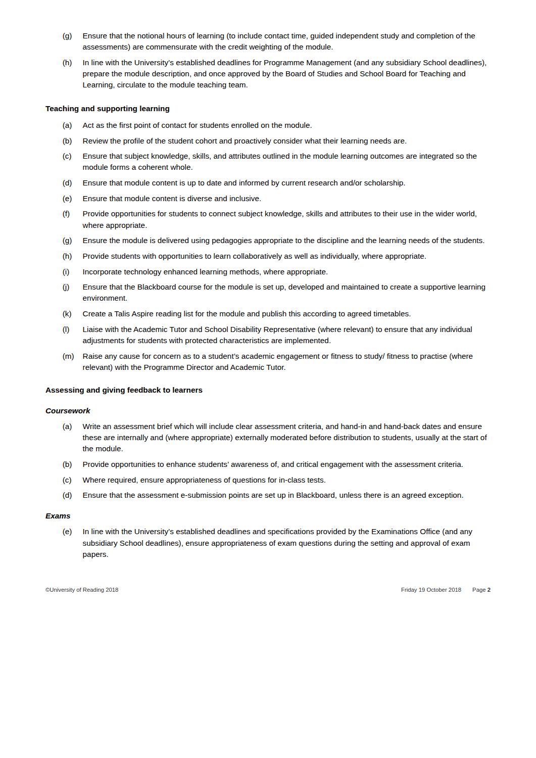(g) Ensure that the notional hours of learning (to include contact time, guided independent study and completion of the assessments) are commensurate with the credit weighting of the module.
(h) In line with the University’s established deadlines for Programme Management (and any subsidiary School deadlines), prepare the module description, and once approved by the Board of Studies and School Board for Teaching and Learning, circulate to the module teaching team.
Teaching and supporting learning
(a) Act as the first point of contact for students enrolled on the module.
(b) Review the profile of the student cohort and proactively consider what their learning needs are.
(c) Ensure that subject knowledge, skills, and attributes outlined in the module learning outcomes are integrated so the module forms a coherent whole.
(d) Ensure that module content is up to date and informed by current research and/or scholarship.
(e) Ensure that module content is diverse and inclusive.
(f) Provide opportunities for students to connect subject knowledge, skills and attributes to their use in the wider world, where appropriate.
(g) Ensure the module is delivered using pedagogies appropriate to the discipline and the learning needs of the students.
(h) Provide students with opportunities to learn collaboratively as well as individually, where appropriate.
(i) Incorporate technology enhanced learning methods, where appropriate.
(j) Ensure that the Blackboard course for the module is set up, developed and maintained to create a supportive learning environment.
(k) Create a Talis Aspire reading list for the module and publish this according to agreed timetables.
(l) Liaise with the Academic Tutor and School Disability Representative (where relevant) to ensure that any individual adjustments for students with protected characteristics are implemented.
(m) Raise any cause for concern as to a student’s academic engagement or fitness to study/ fitness to practise (where relevant) with the Programme Director and Academic Tutor.
Assessing and giving feedback to learners
Coursework
(a) Write an assessment brief which will include clear assessment criteria, and hand-in and hand-back dates and ensure these are internally and (where appropriate) externally moderated before distribution to students, usually at the start of the module.
(b) Provide opportunities to enhance students’ awareness of, and critical engagement with the assessment criteria.
(c) Where required, ensure appropriateness of questions for in-class tests.
(d) Ensure that the assessment e-submission points are set up in Blackboard, unless there is an agreed exception.
Exams
(e) In line with the University’s established deadlines and specifications provided by the Examinations Office (and any subsidiary School deadlines), ensure appropriateness of exam questions during the setting and approval of exam papers.
©University of Reading 2018 Friday 19 October 2018 Page 2